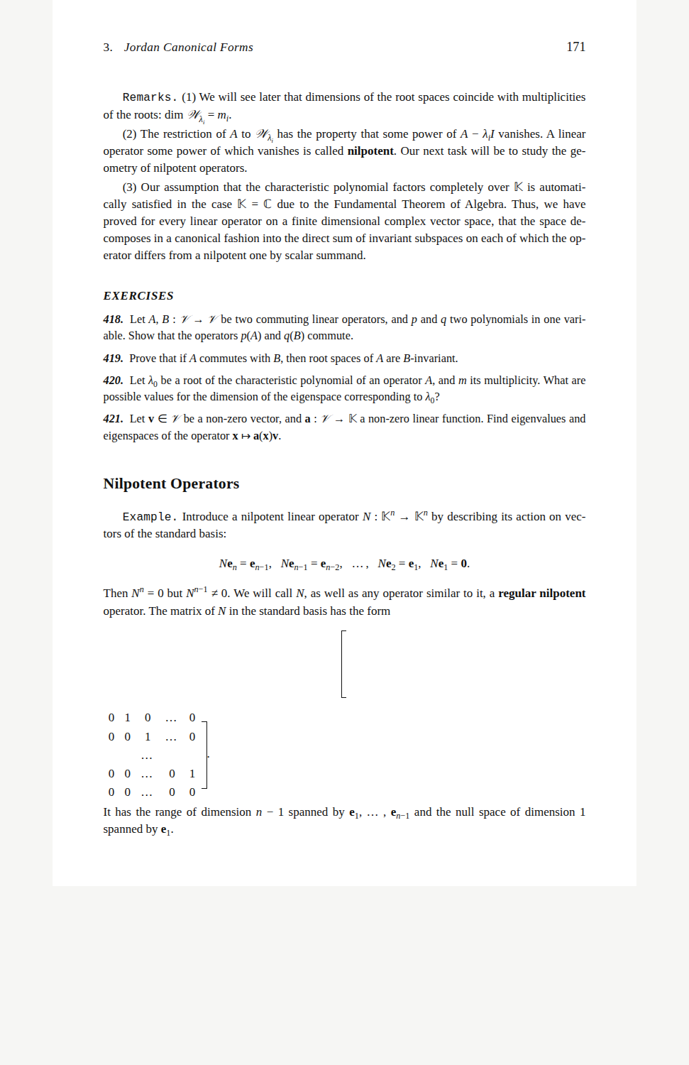3. Jordan Canonical Forms 171
Remarks. (1) We will see later that dimensions of the root spaces coincide with multiplicities of the roots: dim 𝒲λi = mi.
(2) The restriction of A to 𝒲λi has the property that some power of A − λiI vanishes. A linear operator some power of which vanishes is called nilpotent. Our next task will be to study the geometry of nilpotent operators.
(3) Our assumption that the characteristic polynomial factors completely over 𝕂 is automatically satisfied in the case 𝕂 = ℂ due to the Fundamental Theorem of Algebra. Thus, we have proved for every linear operator on a finite dimensional complex vector space, that the space decomposes in a canonical fashion into the direct sum of invariant subspaces on each of which the operator differs from a nilpotent one by scalar summand.
EXERCISES
418. Let A, B : 𝒱 → 𝒱 be two commuting linear operators, and p and q two polynomials in one variable. Show that the operators p(A) and q(B) commute.
419. Prove that if A commutes with B, then root spaces of A are B-invariant.
420. Let λ0 be a root of the characteristic polynomial of an operator A, and m its multiplicity. What are possible values for the dimension of the eigenspace corresponding to λ0?
421. Let v ∈ 𝒱 be a non-zero vector, and a : 𝒱 → 𝕂 a non-zero linear function. Find eigenvalues and eigenspaces of the operator x ↦ a(x)v.
Nilpotent Operators
Example. Introduce a nilpotent linear operator N : 𝕂n → 𝕂n by describing its action on vectors of the standard basis:
Nen = en−1, Nen−1 = en−2, …, Ne2 = e1, Ne1 = 0.
Then Nn = 0 but Nn−1 ≠ 0. We will call N, as well as any operator similar to it, a regular nilpotent operator. The matrix of N in the standard basis has the form
| 0 | 1 | 0 | … | 0 |
| 0 | 0 | 1 | … | 0 |
| | | … | | |
| 0 | 0 | … | 0 | 1 |
| 0 | 0 | … | 0 | 0 |
.
It has the range of dimension n − 1 spanned by e1, … , en−1 and the null space of dimension 1 spanned by e1.